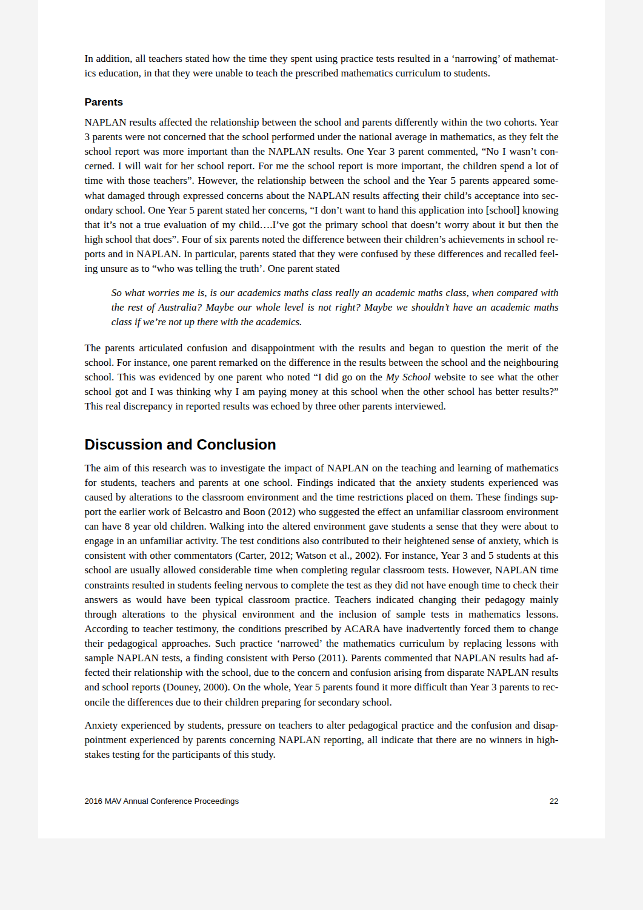In addition, all teachers stated how the time they spent using practice tests resulted in a ‘narrowing’ of mathematics education, in that they were unable to teach the prescribed mathematics curriculum to students.
Parents
NAPLAN results affected the relationship between the school and parents differently within the two cohorts. Year 3 parents were not concerned that the school performed under the national average in mathematics, as they felt the school report was more important than the NAPLAN results. One Year 3 parent commented, “No I wasn’t concerned. I will wait for her school report. For me the school report is more important, the children spend a lot of time with those teachers”. However, the relationship between the school and the Year 5 parents appeared somewhat damaged through expressed concerns about the NAPLAN results affecting their child’s acceptance into secondary school. One Year 5 parent stated her concerns, “I don’t want to hand this application into [school] knowing that it’s not a true evaluation of my child….I’ve got the primary school that doesn’t worry about it but then the high school that does”. Four of six parents noted the difference between their children’s achievements in school reports and in NAPLAN. In particular, parents stated that they were confused by these differences and recalled feeling unsure as to “who was telling the truth’. One parent stated
So what worries me is, is our academics maths class really an academic maths class, when compared with the rest of Australia? Maybe our whole level is not right? Maybe we shouldn’t have an academic maths class if we’re not up there with the academics.
The parents articulated confusion and disappointment with the results and began to question the merit of the school. For instance, one parent remarked on the difference in the results between the school and the neighbouring school. This was evidenced by one parent who noted “I did go on the My School website to see what the other school got and I was thinking why I am paying money at this school when the other school has better results?” This real discrepancy in reported results was echoed by three other parents interviewed.
Discussion and Conclusion
The aim of this research was to investigate the impact of NAPLAN on the teaching and learning of mathematics for students, teachers and parents at one school. Findings indicated that the anxiety students experienced was caused by alterations to the classroom environment and the time restrictions placed on them. These findings support the earlier work of Belcastro and Boon (2012) who suggested the effect an unfamiliar classroom environment can have 8 year old children. Walking into the altered environment gave students a sense that they were about to engage in an unfamiliar activity. The test conditions also contributed to their heightened sense of anxiety, which is consistent with other commentators (Carter, 2012; Watson et al., 2002). For instance, Year 3 and 5 students at this school are usually allowed considerable time when completing regular classroom tests. However, NAPLAN time constraints resulted in students feeling nervous to complete the test as they did not have enough time to check their answers as would have been typical classroom practice. Teachers indicated changing their pedagogy mainly through alterations to the physical environment and the inclusion of sample tests in mathematics lessons. According to teacher testimony, the conditions prescribed by ACARA have inadvertently forced them to change their pedagogical approaches. Such practice ‘narrowed’ the mathematics curriculum by replacing lessons with sample NAPLAN tests, a finding consistent with Perso (2011). Parents commented that NAPLAN results had affected their relationship with the school, due to the concern and confusion arising from disparate NAPLAN results and school reports (Douney, 2000). On the whole, Year 5 parents found it more difficult than Year 3 parents to reconcile the differences due to their children preparing for secondary school.
Anxiety experienced by students, pressure on teachers to alter pedagogical practice and the confusion and disappointment experienced by parents concerning NAPLAN reporting, all indicate that there are no winners in high-stakes testing for the participants of this study.
2016 MAV Annual Conference Proceedings 22